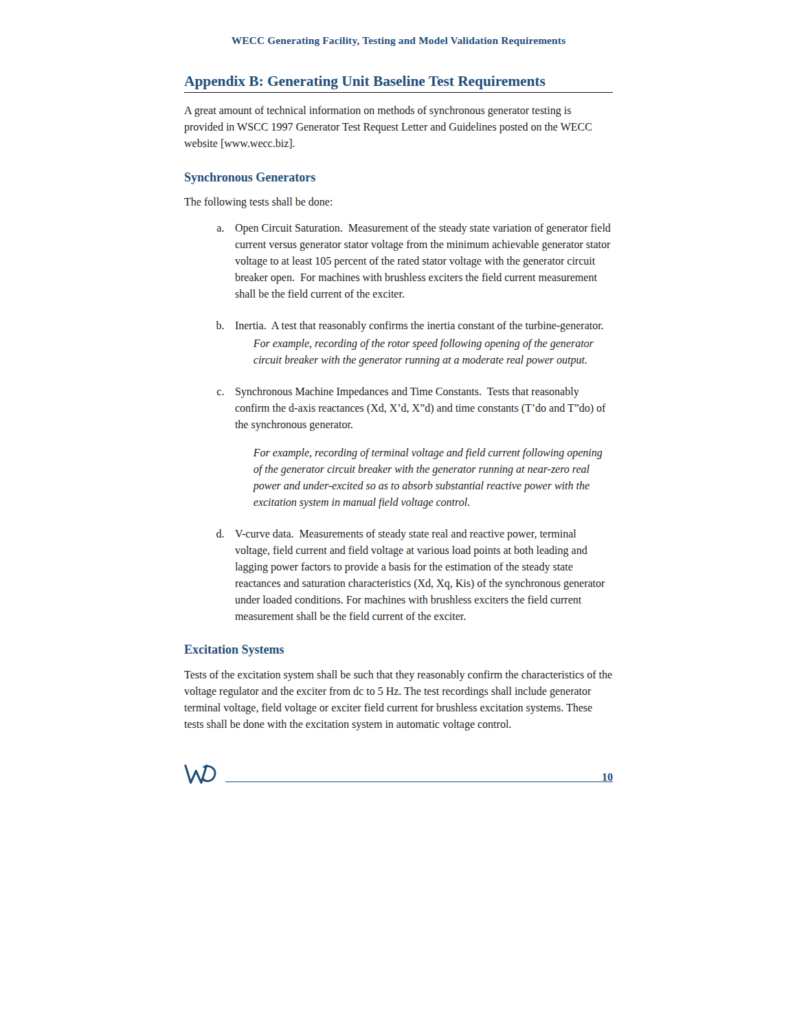WECC Generating Facility, Testing and Model Validation Requirements
Appendix B: Generating Unit Baseline Test Requirements
A great amount of technical information on methods of synchronous generator testing is provided in WSCC 1997 Generator Test Request Letter and Guidelines posted on the WECC website [www.wecc.biz].
Synchronous Generators
The following tests shall be done:
Open Circuit Saturation. Measurement of the steady state variation of generator field current versus generator stator voltage from the minimum achievable generator stator voltage to at least 105 percent of the rated stator voltage with the generator circuit breaker open. For machines with brushless exciters the field current measurement shall be the field current of the exciter.
Inertia. A test that reasonably confirms the inertia constant of the turbine-generator. For example, recording of the rotor speed following opening of the generator circuit breaker with the generator running at a moderate real power output.
Synchronous Machine Impedances and Time Constants. Tests that reasonably confirm the d-axis reactances (Xd, X’d, X”d) and time constants (T’do and T”do) of the synchronous generator. For example, recording of terminal voltage and field current following opening of the generator circuit breaker with the generator running at near-zero real power and under-excited so as to absorb substantial reactive power with the excitation system in manual field voltage control.
V-curve data. Measurements of steady state real and reactive power, terminal voltage, field current and field voltage at various load points at both leading and lagging power factors to provide a basis for the estimation of the steady state reactances and saturation characteristics (Xd, Xq, Kis) of the synchronous generator under loaded conditions. For machines with brushless exciters the field current measurement shall be the field current of the exciter.
Excitation Systems
Tests of the excitation system shall be such that they reasonably confirm the characteristics of the voltage regulator and the exciter from dc to 5 Hz. The test recordings shall include generator terminal voltage, field voltage or exciter field current for brushless excitation systems. These tests shall be done with the excitation system in automatic voltage control.
10